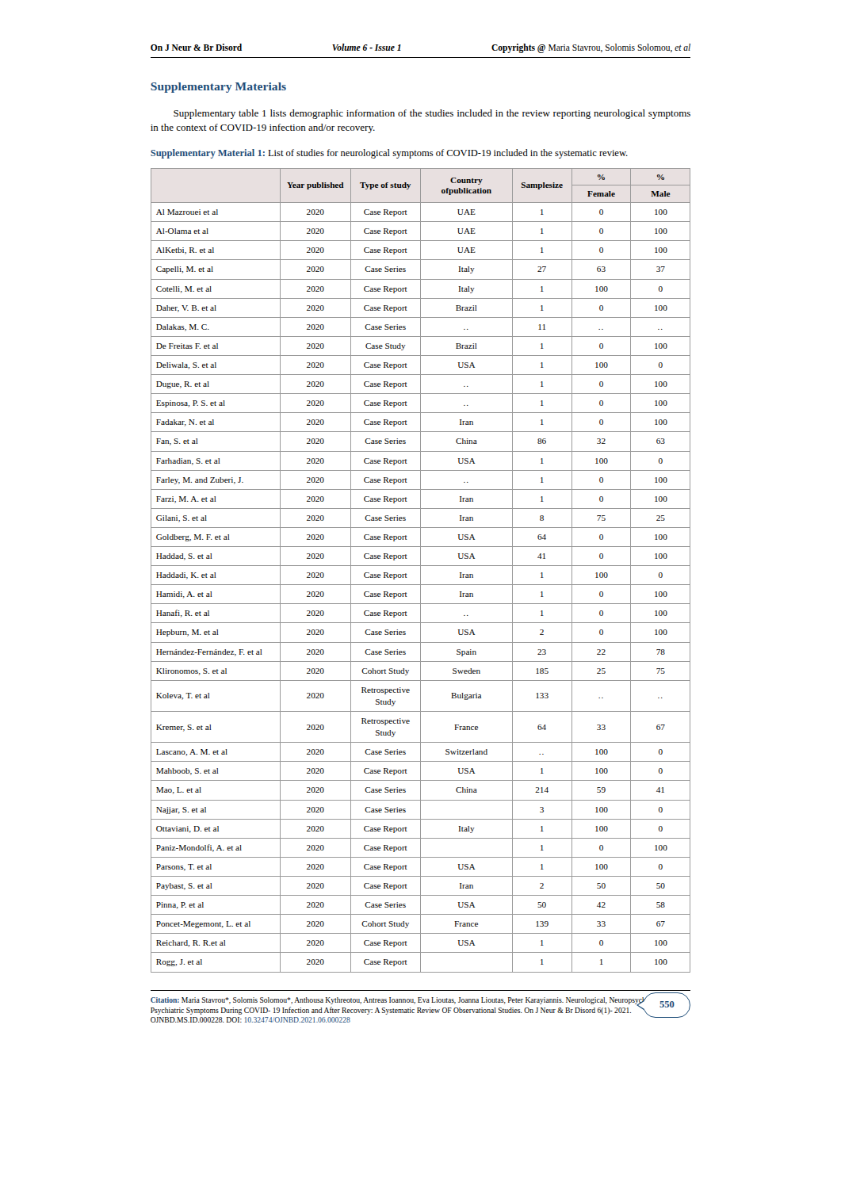On J Neur & Br Disord
Volume 6 - Issue 1
Copyrights @ Maria Stavrou, Solomis Solomou, et al
Supplementary Materials
Supplementary table 1 lists demographic information of the studies included in the review reporting neurological symptoms in the context of COVID-19 infection and/or recovery.
Supplementary Material 1: List of studies for neurological symptoms of COVID-19 included in the systematic review.
| | Year published | Type of study | Country ofpublication | Samplesize | % | % |
| --- | --- | --- | --- | --- | --- | --- |
| Female | Male |
| Al Mazrouei et al | 2020 | Case Report | UAE | 1 | 0 | 100 |
| Al-Olama et al | 2020 | Case Report | UAE | 1 | 0 | 100 |
| AlKetbi, R. et al | 2020 | Case Report | UAE | 1 | 0 | 100 |
| Capelli, M. et al | 2020 | Case Series | Italy | 27 | 63 | 37 |
| Cotelli, M. et al | 2020 | Case Report | Italy | 1 | 100 | 0 |
| Daher, V. B. et al | 2020 | Case Report | Brazil | 1 | 0 | 100 |
| Dalakas, M. C. | 2020 | Case Series | .. | 11 | .. | .. |
| De Freitas F. et al | 2020 | Case Study | Brazil | 1 | 0 | 100 |
| Deliwala, S. et al | 2020 | Case Report | USA | 1 | 100 | 0 |
| Dugue, R. et al | 2020 | Case Report | .. | 1 | 0 | 100 |
| Espinosa, P. S. et al | 2020 | Case Report | .. | 1 | 0 | 100 |
| Fadakar, N. et al | 2020 | Case Report | Iran | 1 | 0 | 100 |
| Fan, S. et al | 2020 | Case Series | China | 86 | 32 | 63 |
| Farhadian, S. et al | 2020 | Case Report | USA | 1 | 100 | 0 |
| Farley, M. and Zuberi, J. | 2020 | Case Report | .. | 1 | 0 | 100 |
| Farzi, M. A. et al | 2020 | Case Report | Iran | 1 | 0 | 100 |
| Gilani, S. et al | 2020 | Case Series | Iran | 8 | 75 | 25 |
| Goldberg, M. F. et al | 2020 | Case Report | USA | 64 | 0 | 100 |
| Haddad, S. et al | 2020 | Case Report | USA | 41 | 0 | 100 |
| Haddadi, K. et al | 2020 | Case Report | Iran | 1 | 100 | 0 |
| Hamidi, A. et al | 2020 | Case Report | Iran | 1 | 0 | 100 |
| Hanafi, R. et al | 2020 | Case Report | .. | 1 | 0 | 100 |
| Hepburn, M. et al | 2020 | Case Series | USA | 2 | 0 | 100 |
| Hernández-Fernández, F. et al | 2020 | Case Series | Spain | 23 | 22 | 78 |
| Klironomos, S. et al | 2020 | Cohort Study | Sweden | 185 | 25 | 75 |
| Koleva, T. et al | 2020 | Retrospective Study | Bulgaria | 133 | .. | .. |
| Kremer, S. et al | 2020 | Retrospective Study | France | 64 | 33 | 67 |
| Lascano, A. M. et al | 2020 | Case Series | Switzerland | .. | 100 | 0 |
| Mahboob, S. et al | 2020 | Case Report | USA | 1 | 100 | 0 |
| Mao, L. et al | 2020 | Case Series | China | 214 | 59 | 41 |
| Najjar, S. et al | 2020 | Case Series | | 3 | 100 | 0 |
| Ottaviani, D. et al | 2020 | Case Report | Italy | 1 | 100 | 0 |
| Paniz-Mondolfi, A. et al | 2020 | Case Report | | 1 | 0 | 100 |
| Parsons, T. et al | 2020 | Case Report | USA | 1 | 100 | 0 |
| Paybast, S. et al | 2020 | Case Report | Iran | 2 | 50 | 50 |
| Pinna, P. et al | 2020 | Case Series | USA | 50 | 42 | 58 |
| Poncet-Megemont, L. et al | 2020 | Cohort Study | France | 139 | 33 | 67 |
| Reichard, R. R.et al | 2020 | Case Report | USA | 1 | 0 | 100 |
| Rogg, J. et al | 2020 | Case Report | | 1 | 1 | 100 |
Citation: Maria Stavrou*, Solomis Solomou*, Anthousa Kythreotou, Antreas Ioannou, Eva Lioutas, Joanna Lioutas, Peter Karayiannis. Neurological, Neuropsychiatric and Psychiatric Symptoms During COVID- 19 Infection and After Recovery: A Systematic Review OF Observational Studies. On J Neur & Br Disord 6(1)- 2021. OJNBD.MS.ID.000228. DOI: 10.32474/OJNBD.2021.06.000228
550